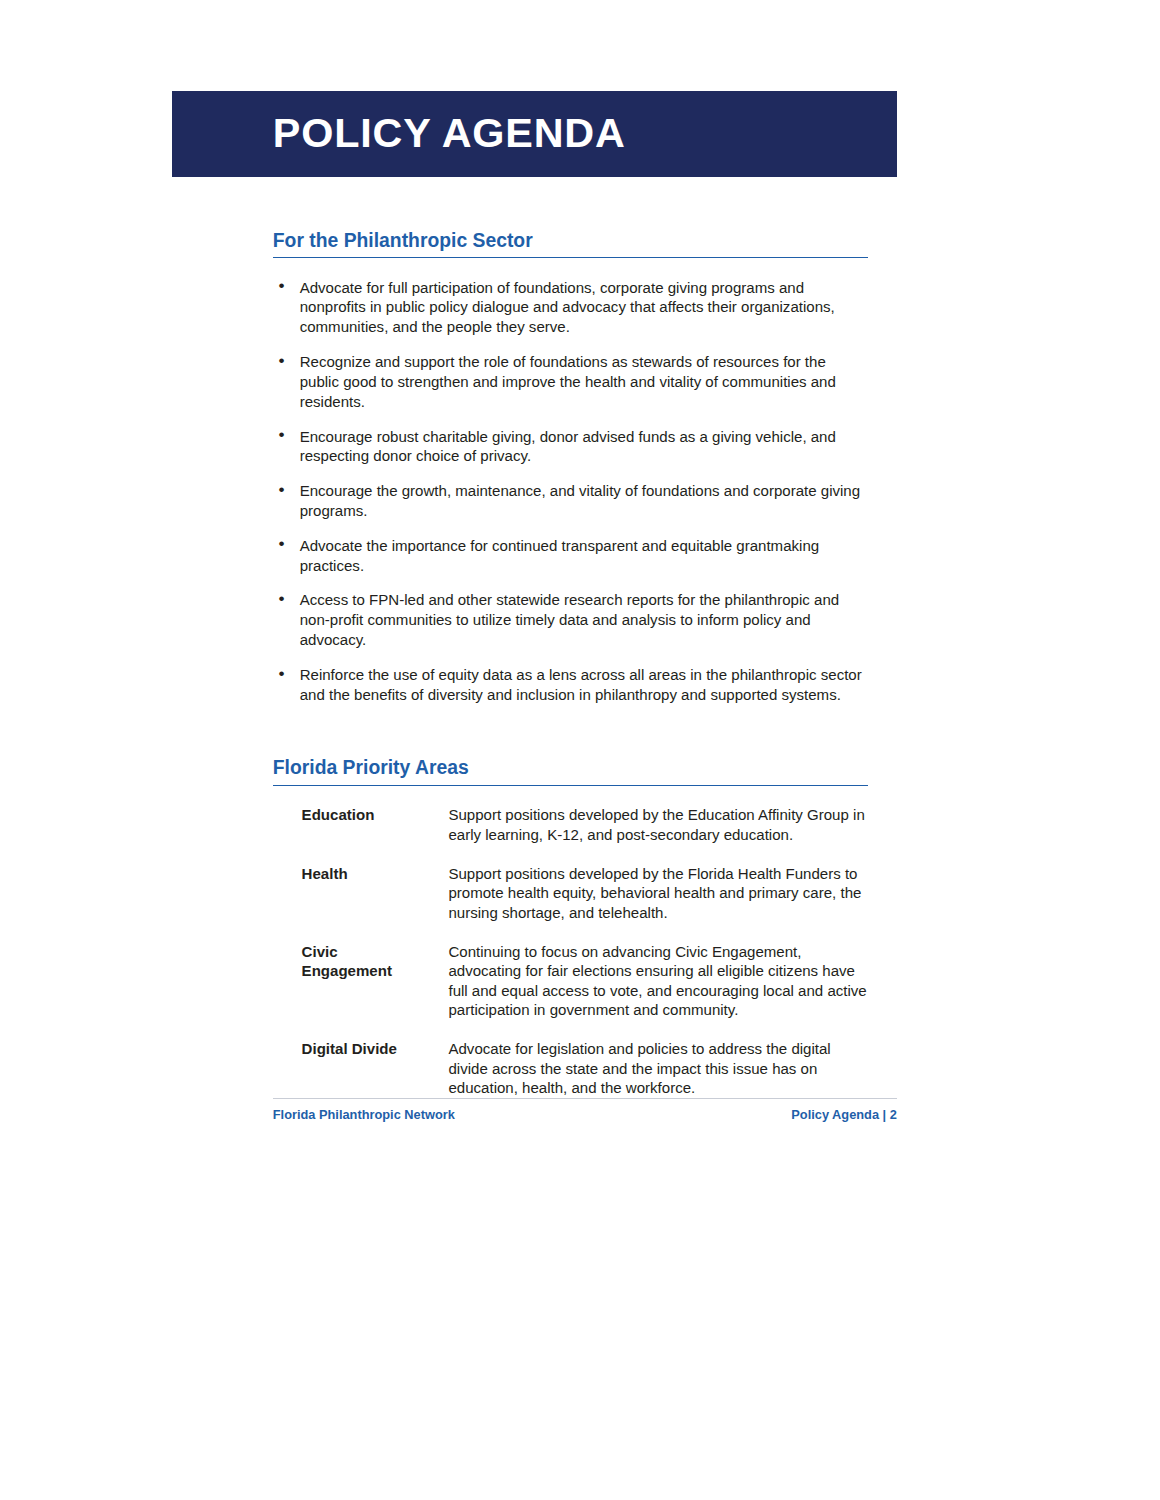POLICY AGENDA
For the Philanthropic Sector
Advocate for full participation of foundations, corporate giving programs and nonprofits in public policy dialogue and advocacy that affects their organizations, communities, and the people they serve.
Recognize and support the role of foundations as stewards of resources for the public good to strengthen and improve the health and vitality of communities and residents.
Encourage robust charitable giving, donor advised funds as a giving vehicle, and respecting donor choice of privacy.
Encourage the growth, maintenance, and vitality of foundations and corporate giving programs.
Advocate the importance for continued transparent and equitable grantmaking practices.
Access to FPN-led and other statewide research reports for the philanthropic and non-profit communities to utilize timely data and analysis to inform policy and advocacy.
Reinforce the use of equity data as a lens across all areas in the philanthropic sector and the benefits of diversity and inclusion in philanthropy and supported systems.
Florida Priority Areas
| Education | Support positions developed by the Education Affinity Group in early learning, K-12, and post-secondary education. |
| Health | Support positions developed by the Florida Health Funders to promote health equity, behavioral health and primary care, the nursing shortage, and telehealth. |
| Civic Engagement | Continuing to focus on advancing Civic Engagement, advocating for fair elections ensuring all eligible citizens have full and equal access to vote, and encouraging local and active participation in government and community. |
| Digital Divide | Advocate for legislation and policies to address the digital divide across the state and the impact this issue has on education, health, and the workforce. |
Florida Philanthropic Network
Policy Agenda | 2